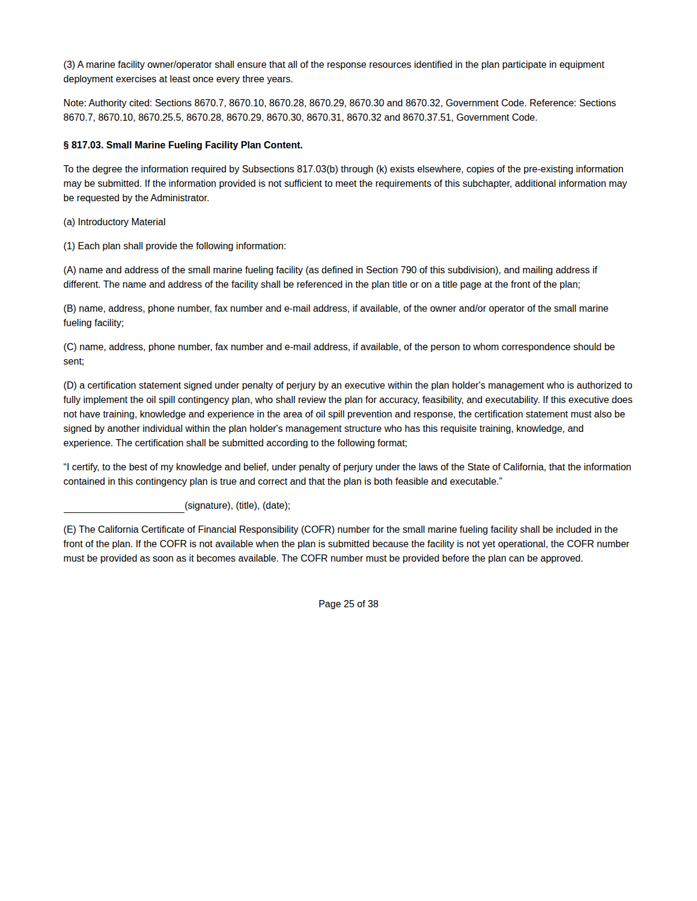(3) A marine facility owner/operator shall ensure that all of the response resources identified in the plan participate in equipment deployment exercises at least once every three years.
Note: Authority cited: Sections 8670.7, 8670.10, 8670.28, 8670.29, 8670.30 and 8670.32, Government Code. Reference: Sections 8670.7, 8670.10, 8670.25.5, 8670.28, 8670.29, 8670.30, 8670.31, 8670.32 and 8670.37.51, Government Code.
§ 817.03. Small Marine Fueling Facility Plan Content.
To the degree the information required by Subsections 817.03(b) through (k) exists elsewhere, copies of the pre-existing information may be submitted. If the information provided is not sufficient to meet the requirements of this subchapter, additional information may be requested by the Administrator.
(a) Introductory Material
(1) Each plan shall provide the following information:
(A) name and address of the small marine fueling facility (as defined in Section 790 of this subdivision), and mailing address if different. The name and address of the facility shall be referenced in the plan title or on a title page at the front of the plan;
(B) name, address, phone number, fax number and e-mail address, if available, of the owner and/or operator of the small marine fueling facility;
(C) name, address, phone number, fax number and e-mail address, if available, of the person to whom correspondence should be sent;
(D) a certification statement signed under penalty of perjury by an executive within the plan holder's management who is authorized to fully implement the oil spill contingency plan, who shall review the plan for accuracy, feasibility, and executability. If this executive does not have training, knowledge and experience in the area of oil spill prevention and response, the certification statement must also be signed by another individual within the plan holder's management structure who has this requisite training, knowledge, and experience. The certification shall be submitted according to the following format;
“I certify, to the best of my knowledge and belief, under penalty of perjury under the laws of the State of California, that the information contained in this contingency plan is true and correct and that the plan is both feasible and executable.”
(signature), (title), (date);
(E) The California Certificate of Financial Responsibility (COFR) number for the small marine fueling facility shall be included in the front of the plan. If the COFR is not available when the plan is submitted because the facility is not yet operational, the COFR number must be provided as soon as it becomes available. The COFR number must be provided before the plan can be approved.
Page 25 of 38